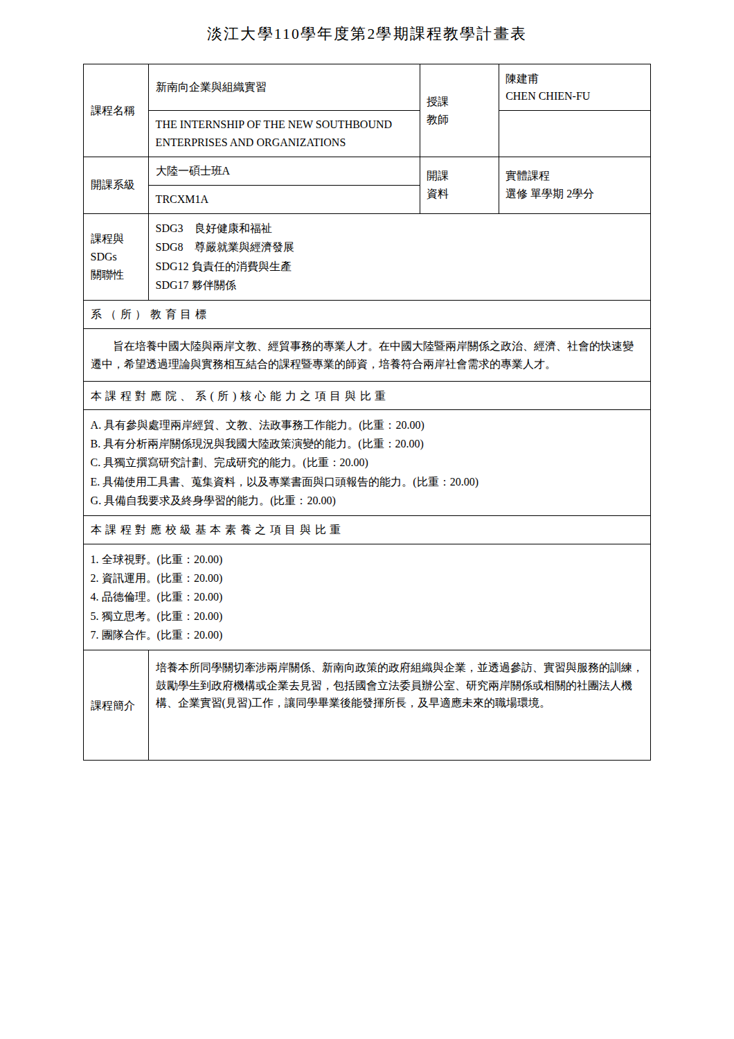淡江大學110學年度第2學期課程教學計畫表
| 課程名稱 | 新南向企業與組織實習 | 授課 教師 | 陳建甫 CHEN CHIEN-FU |
| THE INTERNSHIP OF THE NEW SOUTHBOUND ENTERPRISES AND ORGANIZATIONS | |
| 開課系級 | 大陸一碩士班A | 開課 資料 | 實體課程 選修 單學期 2學分 |
| TRCXM1A |
| 課程與SDGs 關聯性 | SDG3 良好健康和福祉 SDG8 尊嚴就業與經濟發展 SDG12 負責任的消費與生產 SDG17 夥伴關係 |
| 系（所）教育目標 |
| 旨在培養中國大陸與兩岸文教、經貿事務的專業人才。在中國大陸暨兩岸關係之政治、經濟、社會的快速變遷中，希望透過理論與實務相互結合的課程暨專業的師資，培養符合兩岸社會需求的專業人才。 |
| 本課程對應院、系(所)核心能力之項目與比重 |
| A. 具有參與處理兩岸經貿、文教、法政事務工作能力。(比重：20.00) B. 具有分析兩岸關係現況與我國大陸政策演變的能力。(比重：20.00) C. 具獨立撰寫研究計劃、完成研究的能力。(比重：20.00) E. 具備使用工具書、蒐集資料，以及專業書面與口頭報告的能力。(比重：20.00) G. 具備自我要求及終身學習的能力。(比重：20.00) |
| 本課程對應校級基本素養之項目與比重 |
| 1. 全球視野。(比重：20.00) 2. 資訊運用。(比重：20.00) 4. 品德倫理。(比重：20.00) 5. 獨立思考。(比重：20.00) 7. 團隊合作。(比重：20.00) |
| 課程簡介 | 培養本所同學關切牽涉兩岸關係、新南向政策的政府組織與企業，並透過參訪、實習與服務的訓練，鼓勵學生到政府機構或企業去見習，包括國會立法委員辦公室、研究兩岸關係或相關的社團法人機構、企業實習(見習)工作，讓同學畢業後能發揮所長，及早適應未來的職場環境。 |